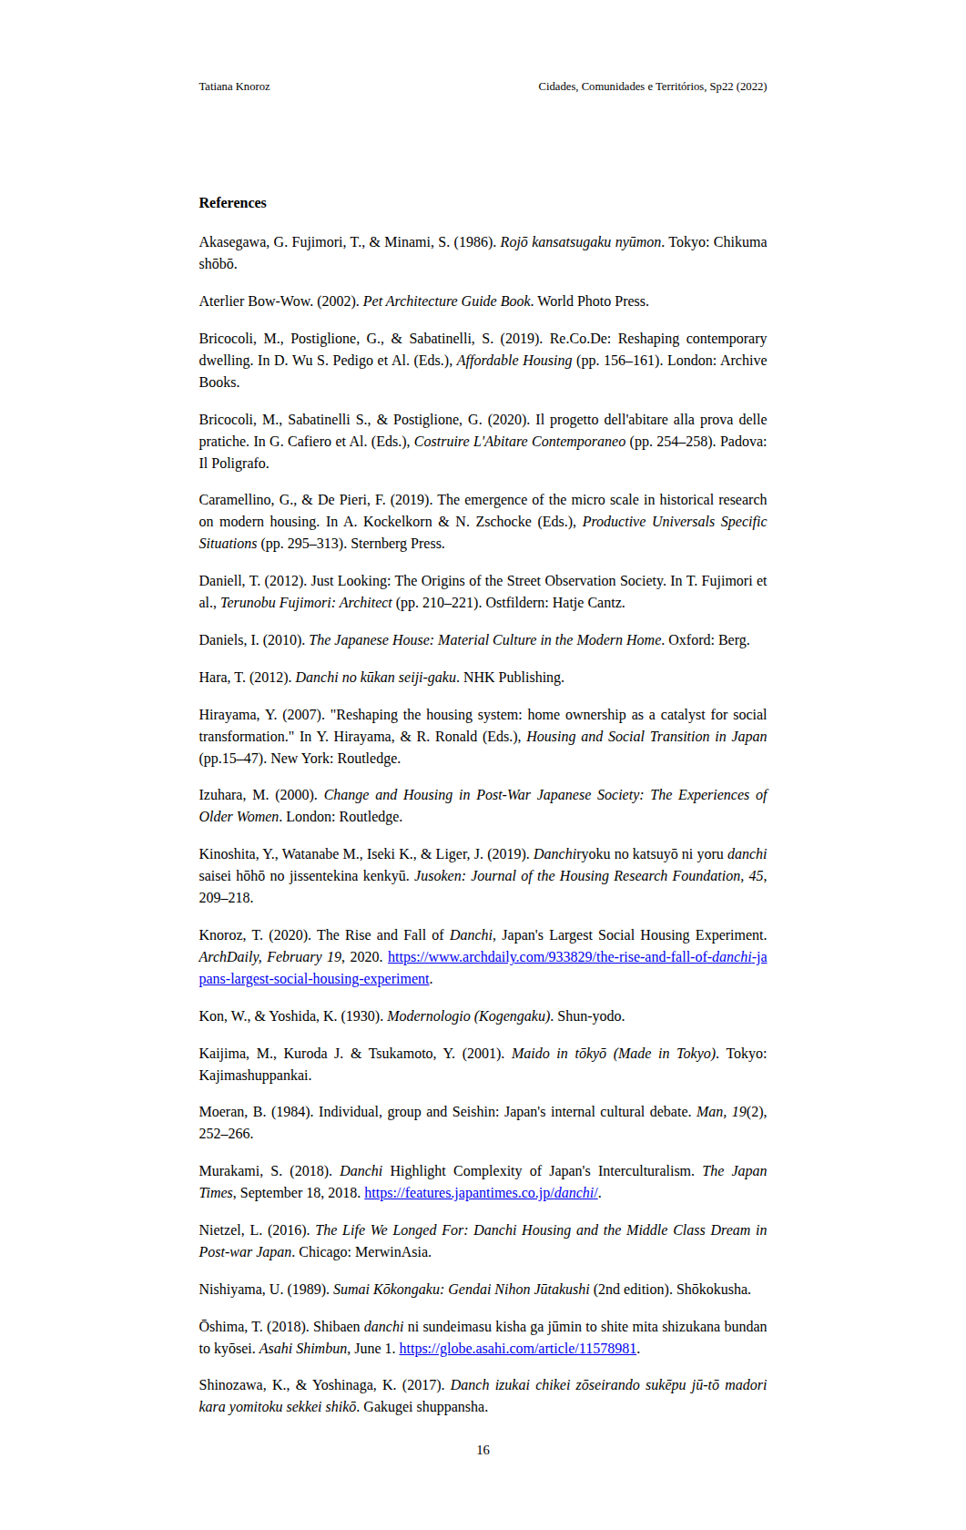Tatiana Knoroz Cidades, Comunidades e Territórios, Sp22 (2022)
References
Akasegawa, G. Fujimori, T., & Minami, S. (1986). Rojō kansatsugaku nyūmon. Tokyo: Chikuma shōbō.
Aterlier Bow-Wow. (2002). Pet Architecture Guide Book. World Photo Press.
Bricocoli, M., Postiglione, G., & Sabatinelli, S. (2019). Re.Co.De: Reshaping contemporary dwelling. In D. Wu S. Pedigo et Al. (Eds.), Affordable Housing (pp. 156–161). London: Archive Books.
Bricocoli, M., Sabatinelli S., & Postiglione, G. (2020). Il progetto dell'abitare alla prova delle pratiche. In G. Cafiero et Al. (Eds.), Costruire L'Abitare Contemporaneo (pp. 254–258). Padova: Il Poligrafo.
Caramellino, G., & De Pieri, F. (2019). The emergence of the micro scale in historical research on modern housing. In A. Kockelkorn & N. Zschocke (Eds.), Productive Universals Specific Situations (pp. 295–313). Sternberg Press.
Daniell, T. (2012). Just Looking: The Origins of the Street Observation Society. In T. Fujimori et al., Terunobu Fujimori: Architect (pp. 210–221). Ostfildern: Hatje Cantz.
Daniels, I. (2010). The Japanese House: Material Culture in the Modern Home. Oxford: Berg.
Hara, T. (2012). Danchi no kūkan seiji-gaku. NHK Publishing.
Hirayama, Y. (2007). "Reshaping the housing system: home ownership as a catalyst for social transformation." In Y. Hirayama, & R. Ronald (Eds.), Housing and Social Transition in Japan (pp.15–47). New York: Routledge.
Izuhara, M. (2000). Change and Housing in Post-War Japanese Society: The Experiences of Older Women. London: Routledge.
Kinoshita, Y., Watanabe M., Iseki K., & Liger, J. (2019). Danchiryoku no katsuyō ni yoru danchi saisei hōhō no jissentekina kenkyū. Jusoken: Journal of the Housing Research Foundation, 45, 209–218.
Knoroz, T. (2020). The Rise and Fall of Danchi, Japan's Largest Social Housing Experiment. ArchDaily, February 19, 2020. https://www.archdaily.com/933829/the-rise-and-fall-of-danchi-japans-largest-social-housing-experiment.
Kon, W., & Yoshida, K. (1930). Modernologio (Kogengaku). Shun-yodo.
Kaijima, M., Kuroda J. & Tsukamoto, Y. (2001). Maido in tōkyō (Made in Tokyo). Tokyo: Kajimashuppankai.
Moeran, B. (1984). Individual, group and Seishin: Japan's internal cultural debate. Man, 19(2), 252–266.
Murakami, S. (2018). Danchi Highlight Complexity of Japan's Interculturalism. The Japan Times, September 18, 2018. https://features.japantimes.co.jp/danchi/.
Nietzel, L. (2016). The Life We Longed For: Danchi Housing and the Middle Class Dream in Post-war Japan. Chicago: MerwinAsia.
Nishiyama, U. (1989). Sumai Kōkongaku: Gendai Nihon Jūtakushi (2nd edition). Shōkokusha.
Ōshima, T. (2018). Shibaen danchi ni sundeimasu kisha ga jūmin to shite mita shizukana bundan to kyōsei. Asahi Shimbun, June 1. https://globe.asahi.com/article/11578981.
Shinozawa, K., & Yoshinaga, K. (2017). Danch izukai chikei zōseirando sukēpu jū-tō madori kara yomitoku sekkei shikō. Gakugei shuppansha.
16